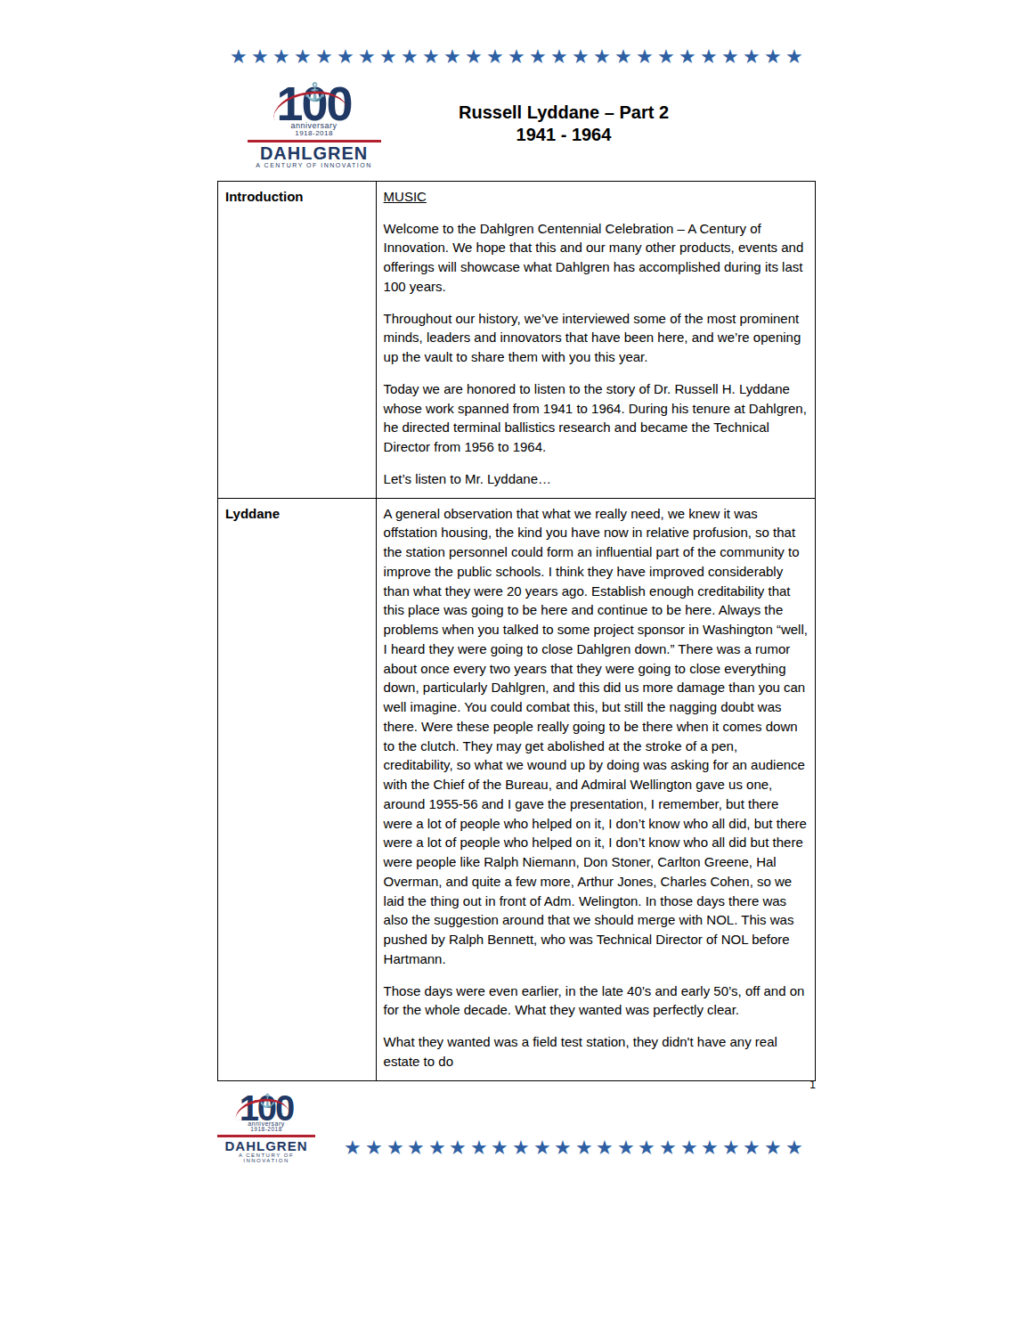★★★★★★★★★★★★★★★★★★★★★★★★★★★
⚓ 100
anniversary
1918-2018
DAHLGREN
A CENTURY OF INNOVATION
Russell Lyddane – Part 2
1941 - 1964
| Introduction | MUSIC Welcome to the Dahlgren Centennial Celebration – A Century of Innovation. We hope that this and our many other products, events and offerings will showcase what Dahlgren has accomplished during its last 100 years. Throughout our history, we’ve interviewed some of the most prominent minds, leaders and innovators that have been here, and we’re opening up the vault to share them with you this year. Today we are honored to listen to the story of Dr. Russell H. Lyddane whose work spanned from 1941 to 1964. During his tenure at Dahlgren, he directed terminal ballistics research and became the Technical Director from 1956 to 1964. Let’s listen to Mr. Lyddane… |
| Lyddane | A general observation that what we really need, we knew it was offstation housing, the kind you have now in relative profusion, so that the station personnel could form an influential part of the community to improve the public schools. I think they have improved considerably than what they were 20 years ago. Establish enough creditability that this place was going to be here and continue to be here. Always the problems when you talked to some project sponsor in Washington “well, I heard they were going to close Dahlgren down.” There was a rumor about once every two years that they were going to close everything down, particularly Dahlgren, and this did us more damage than you can well imagine. You could combat this, but still the nagging doubt was there. Were these people really going to be there when it comes down to the clutch. They may get abolished at the stroke of a pen, creditability, so what we wound up by doing was asking for an audience with the Chief of the Bureau, and Admiral Wellington gave us one, around 1955-56 and I gave the presentation, I remember, but there were a lot of people who helped on it, I don’t know who all did, but there were a lot of people who helped on it, I don’t know who all did but there were people like Ralph Niemann, Don Stoner, Carlton Greene, Hal Overman, and quite a few more, Arthur Jones, Charles Cohen, so we laid the thing out in front of Adm. Welington. In those days there was also the suggestion around that we should merge with NOL. This was pushed by Ralph Bennett, who was Technical Director of NOL before Hartmann. Those days were even earlier, in the late 40’s and early 50’s, off and on for the whole decade. What they wanted was perfectly clear. What they wanted was a field test station, they didn't have any real estate to do |
⚓ 100
anniversary
1918-2018
DAHLGREN
A CENTURY OF INNOVATION
★★★★★★★★★★★★★★★★★★★★★★
1